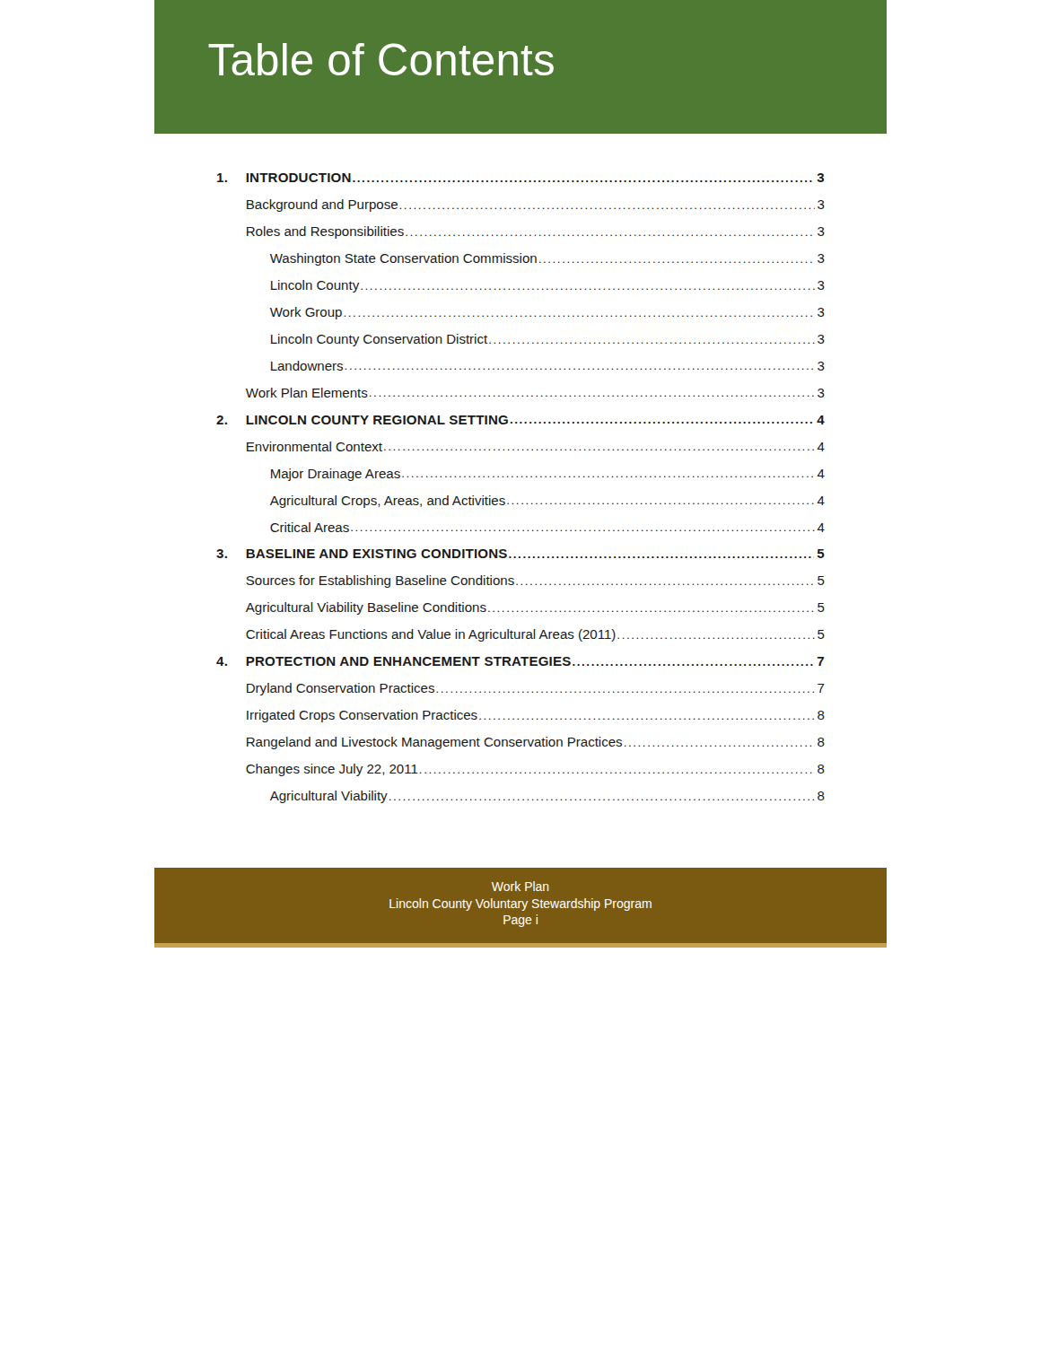Table of Contents
1. INTRODUCTION .................................................................................................................................................................................................. 3
Background and Purpose ................................................................................................................................................................................. 3
Roles and Responsibilities ................................................................................................................................................................................ 3
Washington State Conservation Commission ......................................................................................................................... 3
Lincoln County ................................................................................................................................................................................. 3
Work Group ..................................................................................................................................................................................... 3
Lincoln County Conservation District ..................................................................................................................................... 3
Landowners ..................................................................................................................................................................................... 3
Work Plan Elements ......................................................................................................................................................................................... 3
2. LINCOLN COUNTY REGIONAL SETTING ............................................................................................................................. 4
Environmental Context .................................................................................................................................................................................... 4
Major Drainage Areas ......................................................................................................................................................................... 4
Agricultural Crops, Areas, and Activities ................................................................................................................................. 4
Critical Areas ..................................................................................................................................................................................... 4
3. BASELINE AND EXISTING CONDITIONS ............................................................................................................................. 5
Sources for Establishing Baseline Conditions ......................................................................................................................... 5
Agricultural Viability Baseline Conditions ................................................................................................................................. 5
Critical Areas Functions and Value in Agricultural Areas (2011) ......................................................................................... 5
4. PROTECTION AND ENHANCEMENT STRATEGIES ......................................................................................................... 7
Dryland Conservation Practices ......................................................................................................................................................... 7
Irrigated Crops Conservation Practices ................................................................................................................................. 8
Rangeland and Livestock Management Conservation Practices ......................................................................................... 8
Changes since July 22, 2011 ......................................................................................................................................................... 8
Agricultural Viability ......................................................................................................................................................................... 8
Work Plan Lincoln County Voluntary Stewardship Program Page i